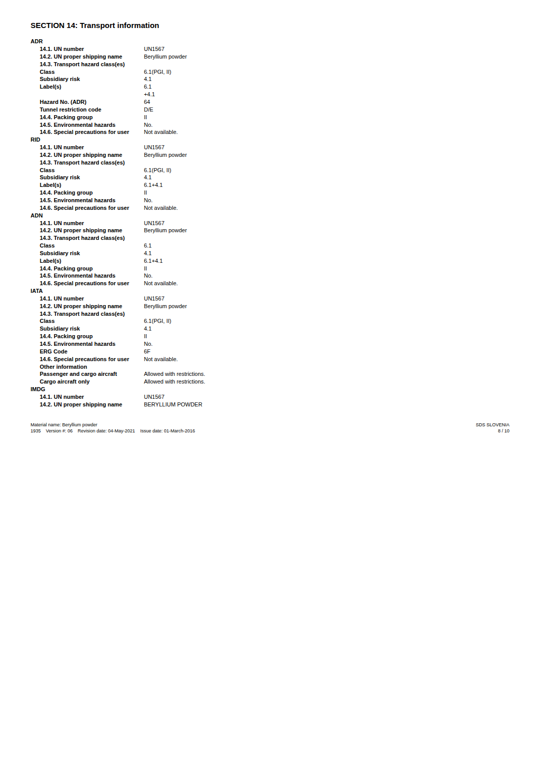SECTION 14: Transport information
ADR
| 14.1. UN number | UN1567 |
| 14.2. UN proper shipping name | Beryllium powder |
| 14.3. Transport hazard class(es) |
| Class | 6.1(PGI, II) |
| Subsidiary risk | 4.1 |
| Label(s) | 6.1 +4.1 |
| Hazard No. (ADR) | 64 |
| Tunnel restriction code | D/E |
| 14.4. Packing group | II |
| 14.5. Environmental hazards | No. |
| 14.6. Special precautions for user | Not available. |
RID
| 14.1. UN number | UN1567 |
| 14.2. UN proper shipping name | Beryllium powder |
| 14.3. Transport hazard class(es) |
| Class | 6.1(PGI, II) |
| Subsidiary risk | 4.1 |
| Label(s) | 6.1+4.1 |
| 14.4. Packing group | II |
| 14.5. Environmental hazards | No. |
| 14.6. Special precautions for user | Not available. |
ADN
| 14.1. UN number | UN1567 |
| 14.2. UN proper shipping name | Beryllium powder |
| 14.3. Transport hazard class(es) |
| Class | 6.1 |
| Subsidiary risk | 4.1 |
| Label(s) | 6.1+4.1 |
| 14.4. Packing group | II |
| 14.5. Environmental hazards | No. |
| 14.6. Special precautions for user | Not available. |
IATA
| 14.1. UN number | UN1567 |
| 14.2. UN proper shipping name | Beryllium powder |
| 14.3. Transport hazard class(es) |
| Class | 6.1(PGI, II) |
| Subsidiary risk | 4.1 |
| 14.4. Packing group | II |
| 14.5. Environmental hazards | No. |
| ERG Code | 6F |
| 14.6. Special precautions for user | Not available. |
| Other information | |
| Passenger and cargo aircraft | Allowed with restrictions. |
| Cargo aircraft only | Allowed with restrictions. |
IMDG
| 14.1. UN number | UN1567 |
| 14.2. UN proper shipping name | BERYLLIUM POWDER |
Material name: Beryllium powder
SDS SLOVENIA
1935 Version #: 06 Revision date: 04-May-2021 Issue date: 01-March-2016
8 / 10